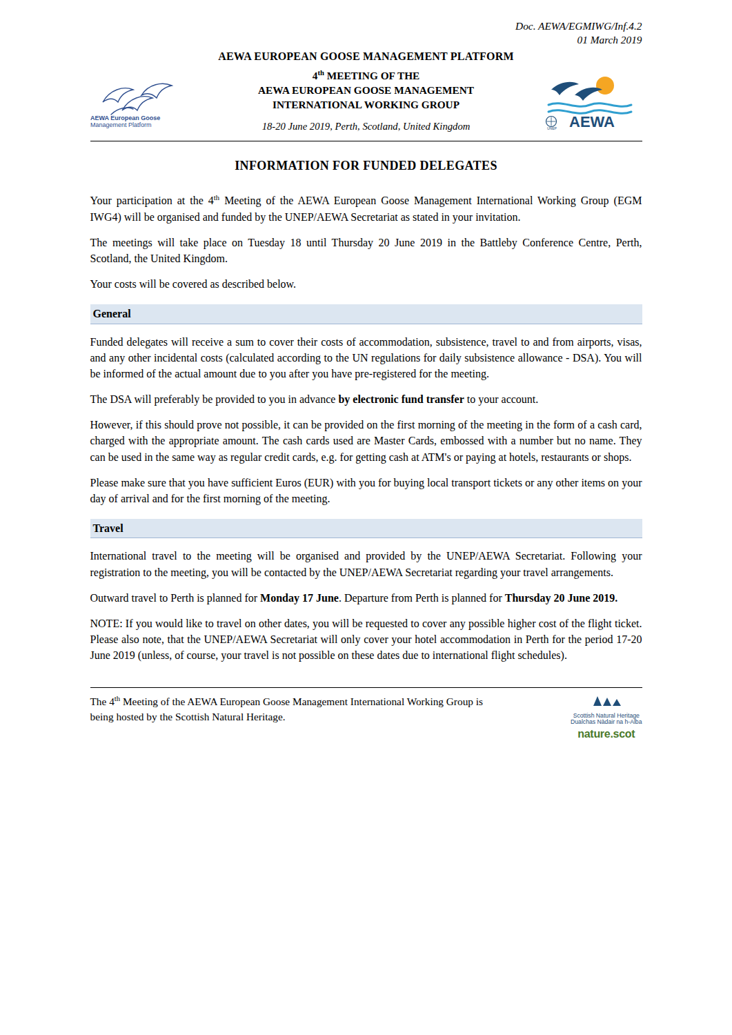Doc. AEWA/EGMIWG/Inf.4.2
01 March 2019
AEWA EUROPEAN GOOSE MANAGEMENT PLATFORM
AEWA European Goose Management Platform
4th MEETING OF THE
AEWA EUROPEAN GOOSE MANAGEMENT
INTERNATIONAL WORKING GROUP
18-20 June 2019, Perth, Scotland, United Kingdom
UNEP AEWA
INFORMATION FOR FUNDED DELEGATES
Your participation at the 4th Meeting of the AEWA European Goose Management International Working Group (EGM IWG4) will be organised and funded by the UNEP/AEWA Secretariat as stated in your invitation.
The meetings will take place on Tuesday 18 until Thursday 20 June 2019 in the Battleby Conference Centre, Perth, Scotland, the United Kingdom.
Your costs will be covered as described below.
General
Funded delegates will receive a sum to cover their costs of accommodation, subsistence, travel to and from airports, visas, and any other incidental costs (calculated according to the UN regulations for daily subsistence allowance - DSA). You will be informed of the actual amount due to you after you have pre-registered for the meeting.
The DSA will preferably be provided to you in advance by electronic fund transfer to your account.
However, if this should prove not possible, it can be provided on the first morning of the meeting in the form of a cash card, charged with the appropriate amount. The cash cards used are Master Cards, embossed with a number but no name. They can be used in the same way as regular credit cards, e.g. for getting cash at ATM's or paying at hotels, restaurants or shops.
Please make sure that you have sufficient Euros (EUR) with you for buying local transport tickets or any other items on your day of arrival and for the first morning of the meeting.
Travel
International travel to the meeting will be organised and provided by the UNEP/AEWA Secretariat. Following your registration to the meeting, you will be contacted by the UNEP/AEWA Secretariat regarding your travel arrangements.
Outward travel to Perth is planned for Monday 17 June. Departure from Perth is planned for Thursday 20 June 2019.
NOTE: If you would like to travel on other dates, you will be requested to cover any possible higher cost of the flight ticket. Please also note, that the UNEP/AEWA Secretariat will only cover your hotel accommodation in Perth for the period 17-20 June 2019 (unless, of course, your travel is not possible on these dates due to international flight schedules).
The 4th Meeting of the AEWA European Goose Management International Working Group is being hosted by the Scottish Natural Heritage.
Scottish Natural Heritage
Dualchas Nàdair na h-Alba
nature.scot